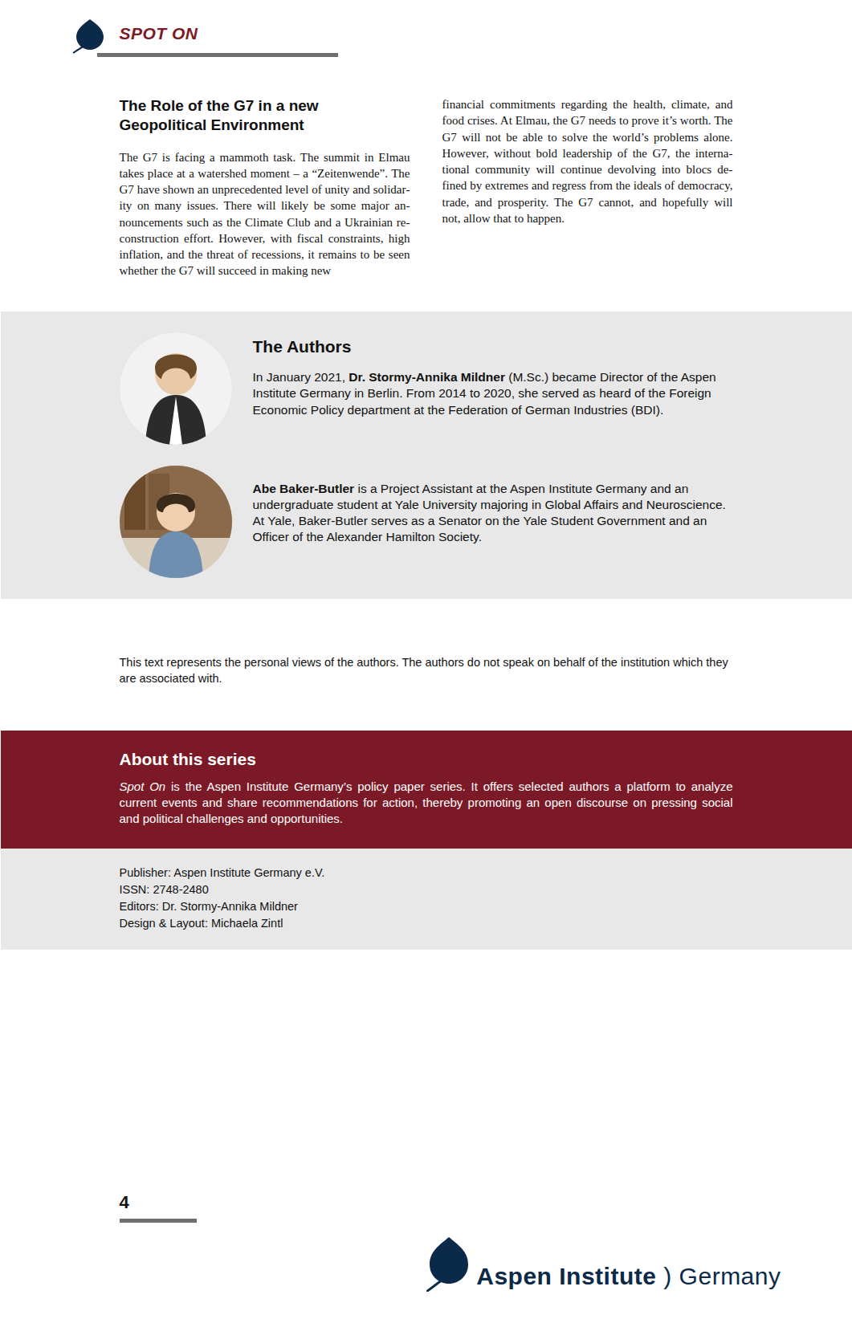SPOT ON
The Role of the G7 in a new
Geopolitical Environment
The G7 is facing a mammoth task. The summit in Elmau takes place at a watershed moment – a “Zeitenwende”. The G7 have shown an unprecedented level of unity and solidarity on many issues. There will likely be some major announcements such as the Climate Club and a Ukrainian reconstruction effort. However, with fiscal constraints, high inflation, and the threat of recessions, it remains to be seen whether the G7 will succeed in making new
financial commitments regarding the health, climate, and food crises. At Elmau, the G7 needs to prove it’s worth. The G7 will not be able to solve the world’s problems alone. However, without bold leadership of the G7, the international community will continue devolving into blocs defined by extremes and regress from the ideals of democracy, trade, and prosperity. The G7 cannot, and hopefully will not, allow that to happen.
The Authors
In January 2021, Dr. Stormy-Annika Mildner (M.Sc.) became Director of the Aspen Institute Germany in Berlin. From 2014 to 2020, she served as heard of the Foreign Economic Policy department at the Federation of German Industries (BDI).
Abe Baker-Butler is a Project Assistant at the Aspen Institute Germany and an undergraduate student at Yale University majoring in Global Affairs and Neuroscience. At Yale, Baker-Butler serves as a Senator on the Yale Student Government and an Officer of the Alexander Hamilton Society.
This text represents the personal views of the authors. The authors do not speak on behalf of the institution which they are associated with.
About this series
Spot On is the Aspen Institute Germany’s policy paper series. It offers selected authors a platform to analyze current events and share recommendations for action, thereby promoting an open discourse on pressing social and political challenges and opportunities.
Publisher: Aspen Institute Germany e.V.
ISSN: 2748-2480
Editors: Dr. Stormy-Annika Mildner
Design & Layout: Michaela Zintl
4
Aspen Institute ) Germany